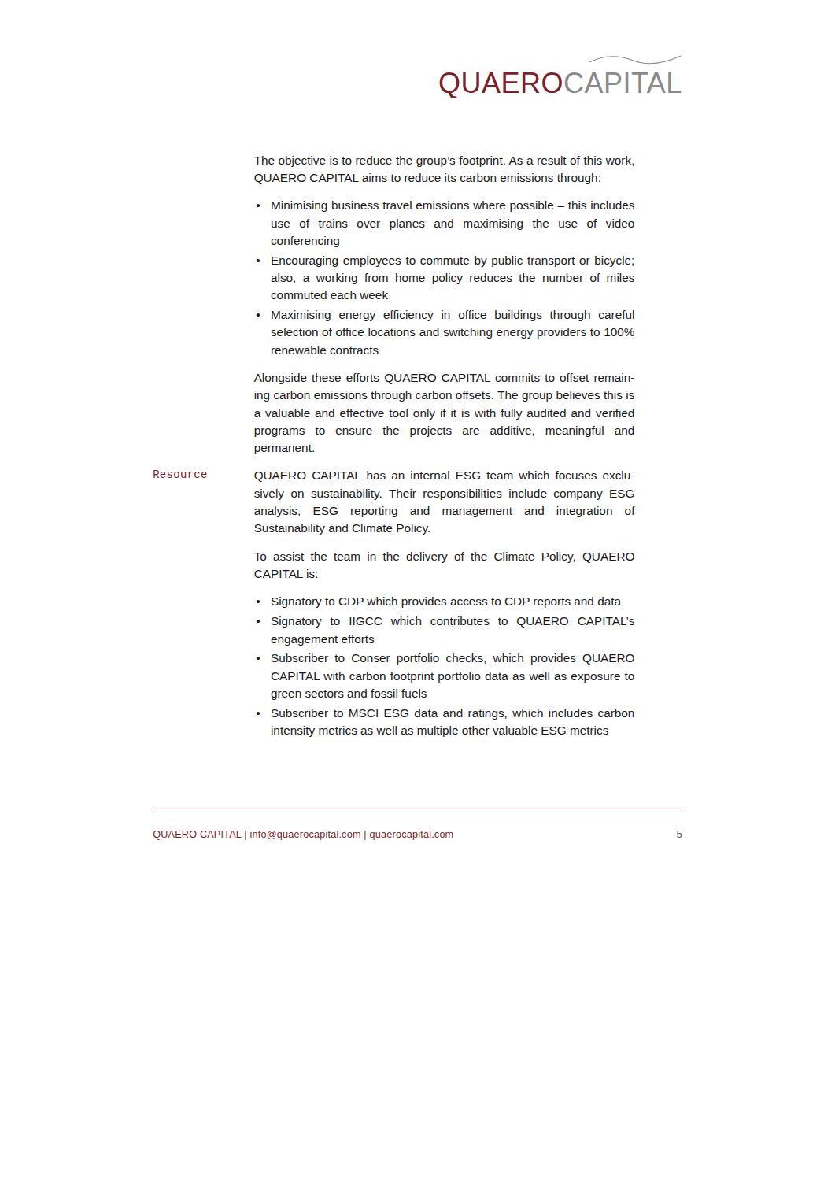QUAERO CAPITAL
Resource
The objective is to reduce the group’s footprint. As a result of this work, QUAERO CAPITAL aims to reduce its carbon emissions through:
Minimising business travel emissions where possible – this includes use of trains over planes and maximising the use of video conferencing
Encouraging employees to commute by public transport or bicycle; also, a working from home policy reduces the number of miles commuted each week
Maximising energy efficiency in office buildings through careful selection of office locations and switching energy providers to 100% renewable contracts
Alongside these efforts QUAERO CAPITAL commits to offset remaining carbon emissions through carbon offsets. The group believes this is a valuable and effective tool only if it is with fully audited and verified programs to ensure the projects are additive, meaningful and permanent.
QUAERO CAPITAL has an internal ESG team which focuses exclusively on sustainability. Their responsibilities include company ESG analysis, ESG reporting and management and integration of Sustainability and Climate Policy.
To assist the team in the delivery of the Climate Policy, QUAERO CAPITAL is:
Signatory to CDP which provides access to CDP reports and data
Signatory to IIGCC which contributes to QUAERO CAPITAL’s engagement efforts
Subscriber to Conser portfolio checks, which provides QUAERO CAPITAL with carbon footprint portfolio data as well as exposure to green sectors and fossil fuels
Subscriber to MSCI ESG data and ratings, which includes carbon intensity metrics as well as multiple other valuable ESG metrics
QUAERO CAPITAL | info@quaerocapital.com | quaerocapital.com
5